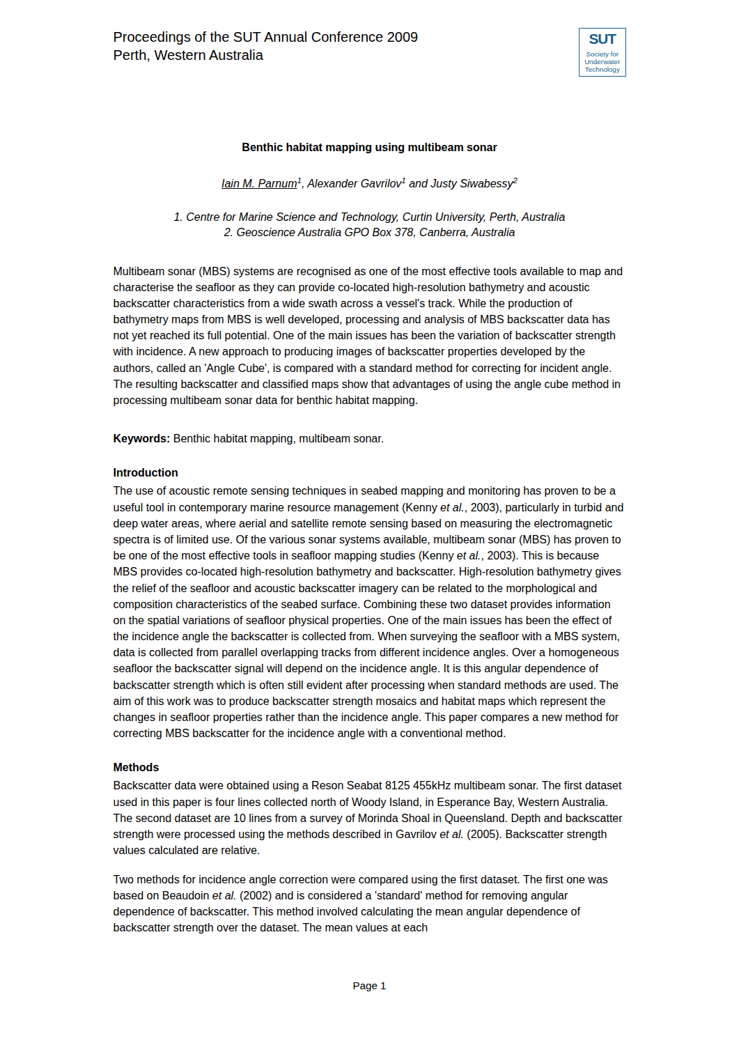Proceedings of the SUT Annual Conference 2009
Perth, Western Australia
SUT Society for
Underwater
Technology
Benthic habitat mapping using multibeam sonar
Iain M. Parnum1, Alexander Gavrilov1 and Justy Siwabessy2
1. Centre for Marine Science and Technology, Curtin University, Perth, Australia
2. Geoscience Australia GPO Box 378, Canberra, Australia
Multibeam sonar (MBS) systems are recognised as one of the most effective tools available to map and characterise the seafloor as they can provide co-located high-resolution bathymetry and acoustic backscatter characteristics from a wide swath across a vessel's track. While the production of bathymetry maps from MBS is well developed, processing and analysis of MBS backscatter data has not yet reached its full potential. One of the main issues has been the variation of backscatter strength with incidence. A new approach to producing images of backscatter properties developed by the authors, called an 'Angle Cube', is compared with a standard method for correcting for incident angle. The resulting backscatter and classified maps show that advantages of using the angle cube method in processing multibeam sonar data for benthic habitat mapping.
Keywords: Benthic habitat mapping, multibeam sonar.
Introduction
The use of acoustic remote sensing techniques in seabed mapping and monitoring has proven to be a useful tool in contemporary marine resource management (Kenny et al., 2003), particularly in turbid and deep water areas, where aerial and satellite remote sensing based on measuring the electromagnetic spectra is of limited use. Of the various sonar systems available, multibeam sonar (MBS) has proven to be one of the most effective tools in seafloor mapping studies (Kenny et al., 2003). This is because MBS provides co-located high-resolution bathymetry and backscatter. High-resolution bathymetry gives the relief of the seafloor and acoustic backscatter imagery can be related to the morphological and composition characteristics of the seabed surface. Combining these two dataset provides information on the spatial variations of seafloor physical properties. One of the main issues has been the effect of the incidence angle the backscatter is collected from. When surveying the seafloor with a MBS system, data is collected from parallel overlapping tracks from different incidence angles. Over a homogeneous seafloor the backscatter signal will depend on the incidence angle. It is this angular dependence of backscatter strength which is often still evident after processing when standard methods are used. The aim of this work was to produce backscatter strength mosaics and habitat maps which represent the changes in seafloor properties rather than the incidence angle. This paper compares a new method for correcting MBS backscatter for the incidence angle with a conventional method.
Methods
Backscatter data were obtained using a Reson Seabat 8125 455kHz multibeam sonar. The first dataset used in this paper is four lines collected north of Woody Island, in Esperance Bay, Western Australia. The second dataset are 10 lines from a survey of Morinda Shoal in Queensland. Depth and backscatter strength were processed using the methods described in Gavrilov et al. (2005). Backscatter strength values calculated are relative.
Two methods for incidence angle correction were compared using the first dataset. The first one was based on Beaudoin et al. (2002) and is considered a 'standard' method for removing angular dependence of backscatter. This method involved calculating the mean angular dependence of backscatter strength over the dataset. The mean values at each
Page 1